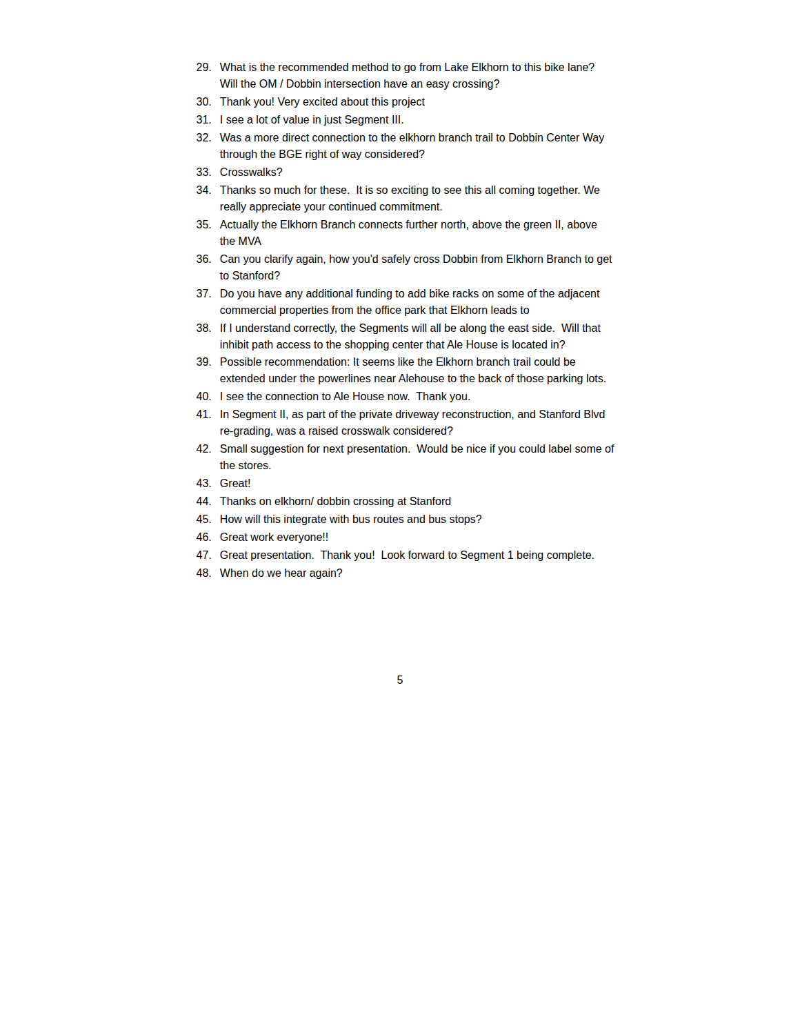What is the recommended method to go from Lake Elkhorn to this bike lane? Will the OM / Dobbin intersection have an easy crossing?
Thank you! Very excited about this project
I see a lot of value in just Segment III.
Was a more direct connection to the elkhorn branch trail to Dobbin Center Way through the BGE right of way considered?
Crosswalks?
Thanks so much for these. It is so exciting to see this all coming together. We really appreciate your continued commitment.
Actually the Elkhorn Branch connects further north, above the green II, above the MVA
Can you clarify again, how you'd safely cross Dobbin from Elkhorn Branch to get to Stanford?
Do you have any additional funding to add bike racks on some of the adjacent commercial properties from the office park that Elkhorn leads to
If I understand correctly, the Segments will all be along the east side. Will that inhibit path access to the shopping center that Ale House is located in?
Possible recommendation: It seems like the Elkhorn branch trail could be extended under the powerlines near Alehouse to the back of those parking lots.
I see the connection to Ale House now. Thank you.
In Segment II, as part of the private driveway reconstruction, and Stanford Blvd re-grading, was a raised crosswalk considered?
Small suggestion for next presentation. Would be nice if you could label some of the stores.
Great!
Thanks on elkhorn/ dobbin crossing at Stanford
How will this integrate with bus routes and bus stops?
Great work everyone!!
Great presentation. Thank you! Look forward to Segment 1 being complete.
When do we hear again?
5